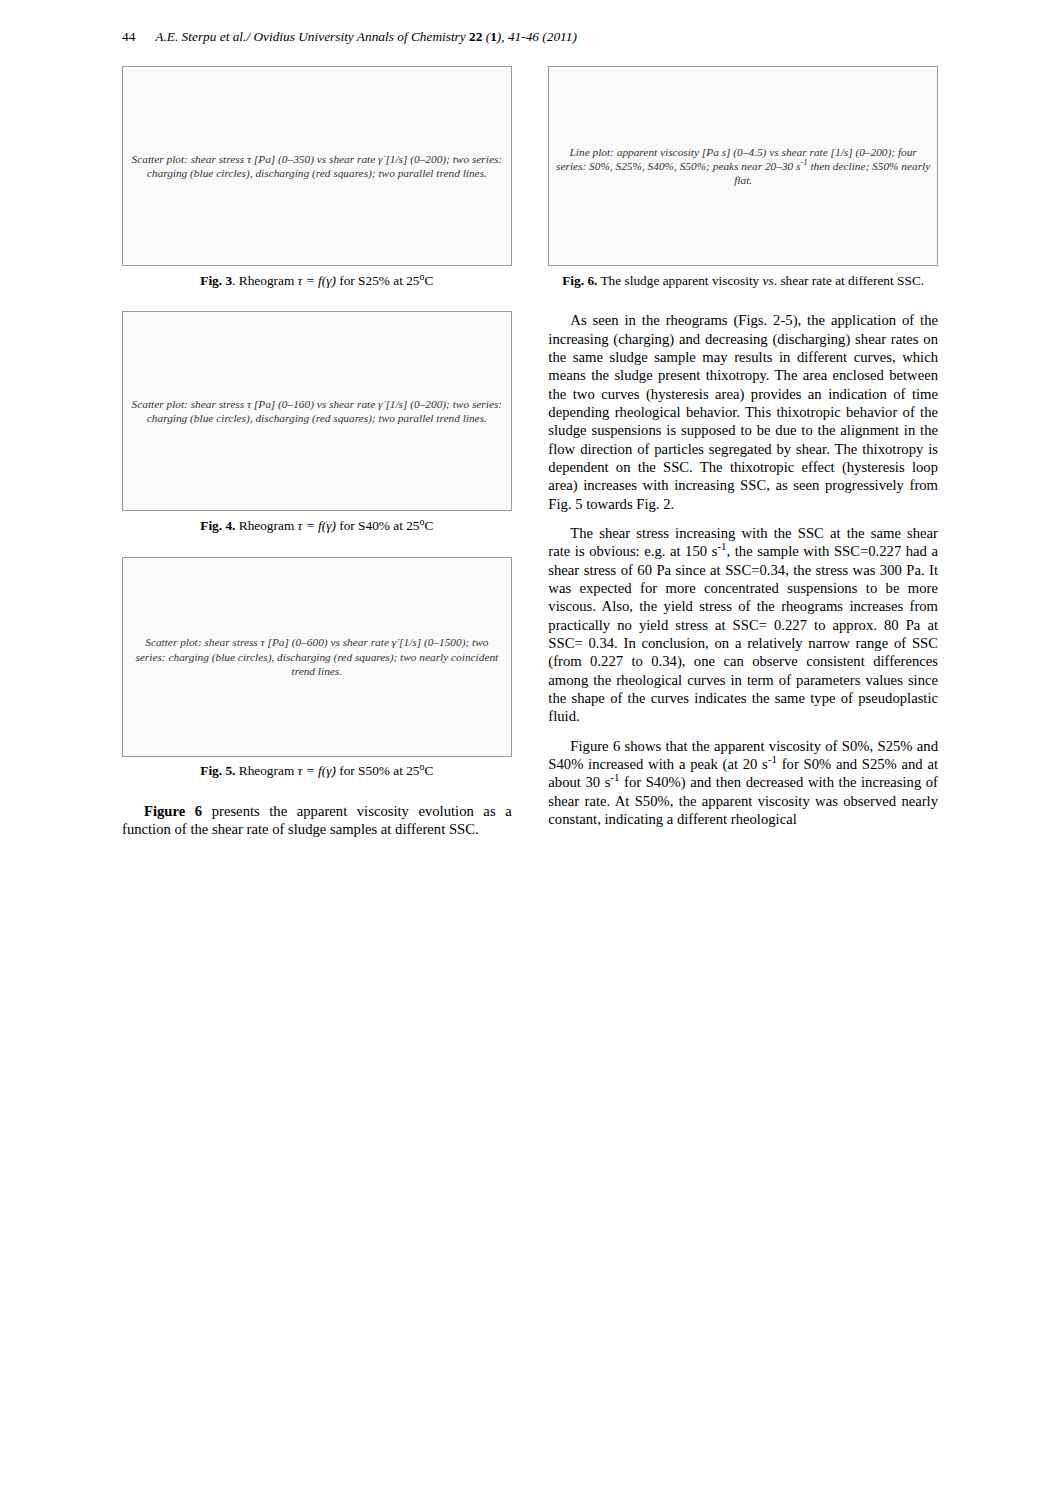44 A.E. Sterpu et al./ Ovidius University Annals of Chemistry 22 (1), 41-46 (2011)
Scatter plot: shear stress τ [Pa] (0–350) vs shear rate γ̇ [1/s] (0–200); two series: charging (blue circles), discharging (red squares); two parallel trend lines.
Fig. 3. Rheogram τ = f(γ̇) for S25% at 25oC
Scatter plot: shear stress τ [Pa] (0–160) vs shear rate γ̇ [1/s] (0–200); two series: charging (blue circles), discharging (red squares); two parallel trend lines.
Fig. 4. Rheogram τ = f(γ̇) for S40% at 25oC
Scatter plot: shear stress τ [Pa] (0–600) vs shear rate γ̇ [1/s] (0–1500); two series: charging (blue circles), discharging (red squares); two nearly coincident trend lines.
Fig. 5. Rheogram τ = f(γ̇) for S50% at 25oC
Figure 6 presents the apparent viscosity evolution as a function of the shear rate of sludge samples at different SSC.
Line plot: apparent viscosity [Pa s] (0–4.5) vs shear rate [1/s] (0–200); four series: S0%, S25%, S40%, S50%; peaks near 20–30 s-1 then decline; S50% nearly flat.
Fig. 6. The sludge apparent viscosity vs. shear rate at different SSC.
As seen in the rheograms (Figs. 2-5), the application of the increasing (charging) and decreasing (discharging) shear rates on the same sludge sample may results in different curves, which means the sludge present thixotropy. The area enclosed between the two curves (hysteresis area) provides an indication of time depending rheological behavior. This thixotropic behavior of the sludge suspensions is supposed to be due to the alignment in the flow direction of particles segregated by shear. The thixotropy is dependent on the SSC. The thixotropic effect (hysteresis loop area) increases with increasing SSC, as seen progressively from Fig. 5 towards Fig. 2.
The shear stress increasing with the SSC at the same shear rate is obvious: e.g. at 150 s-1, the sample with SSC=0.227 had a shear stress of 60 Pa since at SSC=0.34, the stress was 300 Pa. It was expected for more concentrated suspensions to be more viscous. Also, the yield stress of the rheograms increases from practically no yield stress at SSC= 0.227 to approx. 80 Pa at SSC= 0.34. In conclusion, on a relatively narrow range of SSC (from 0.227 to 0.34), one can observe consistent differences among the rheological curves in term of parameters values since the shape of the curves indicates the same type of pseudoplastic fluid.
Figure 6 shows that the apparent viscosity of S0%, S25% and S40% increased with a peak (at 20 s-1 for S0% and S25% and at about 30 s-1 for S40%) and then decreased with the increasing of shear rate. At S50%, the apparent viscosity was observed nearly constant, indicating a different rheological